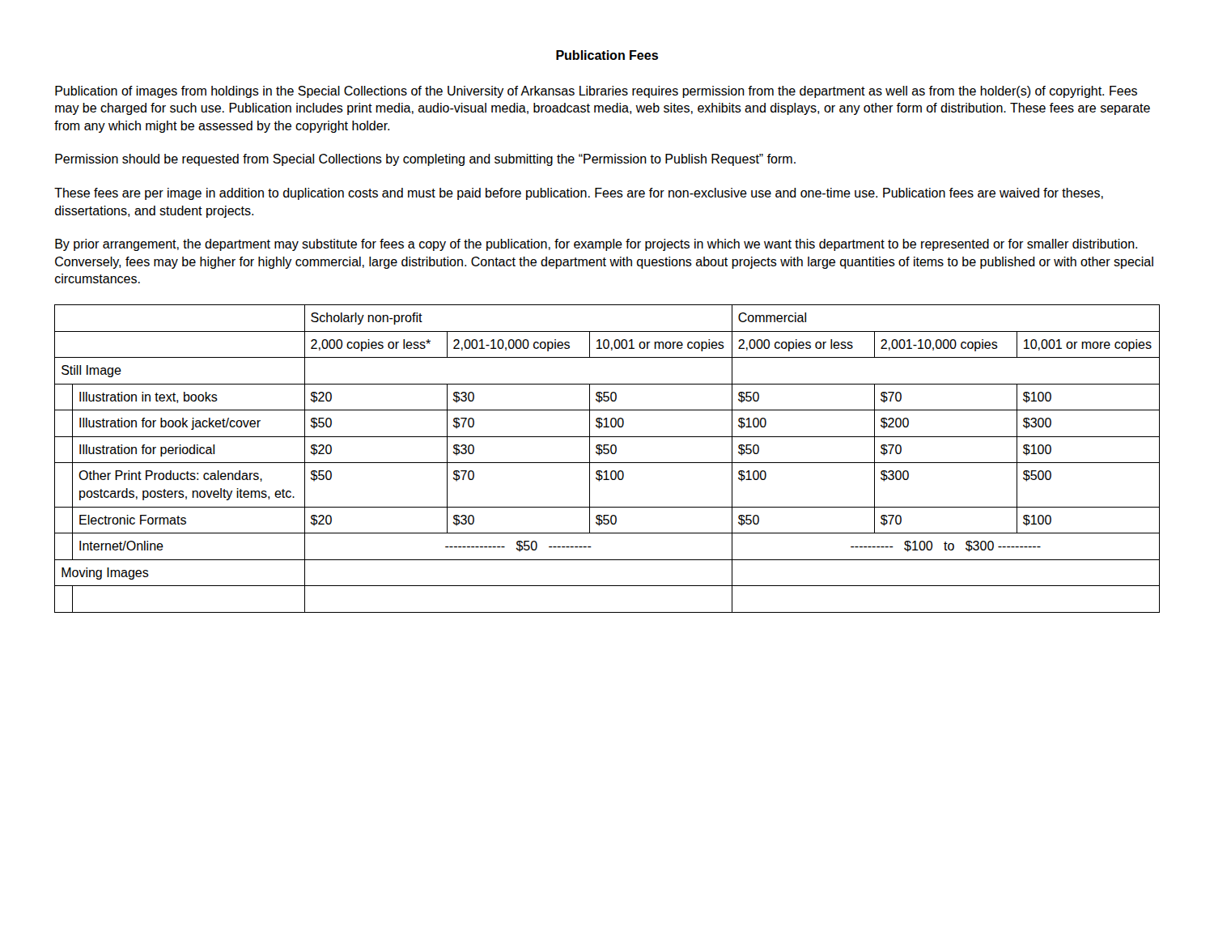Publication Fees
Publication of images from holdings in the Special Collections of the University of Arkansas Libraries requires permission from the department as well as from the holder(s) of copyright. Fees may be charged for such use. Publication includes print media, audio-visual media, broadcast media, web sites, exhibits and displays, or any other form of distribution. These fees are separate from any which might be assessed by the copyright holder.
Permission should be requested from Special Collections by completing and submitting the “Permission to Publish Request” form.
These fees are per image in addition to duplication costs and must be paid before publication. Fees are for non-exclusive use and one-time use. Publication fees are waived for theses, dissertations, and student projects.
By prior arrangement, the department may substitute for fees a copy of the publication, for example for projects in which we want this department to be represented or for smaller distribution. Conversely, fees may be higher for highly commercial, large distribution. Contact the department with questions about projects with large quantities of items to be published or with other special circumstances.
| | Scholarly non-profit | Commercial |
| | 2,000 copies or less* | 2,001-10,000 copies | 10,001 or more copies | 2,000 copies or less | 2,001-10,000 copies | 10,001 or more copies |
| Still Image | | |
| | Illustration in text, books | $20 | $30 | $50 | $50 | $70 | $100 |
| | Illustration for book jacket/cover | $50 | $70 | $100 | $100 | $200 | $300 |
| | Illustration for periodical | $20 | $30 | $50 | $50 | $70 | $100 |
| | Other Print Products: calendars, postcards, posters, novelty items, etc. | $50 | $70 | $100 | $100 | $300 | $500 |
| | Electronic Formats | $20 | $30 | $50 | $50 | $70 | $100 |
| | Internet/Online | -------------- $50 ---------- | ---------- $100 to $300 ---------- |
| Moving Images | | |